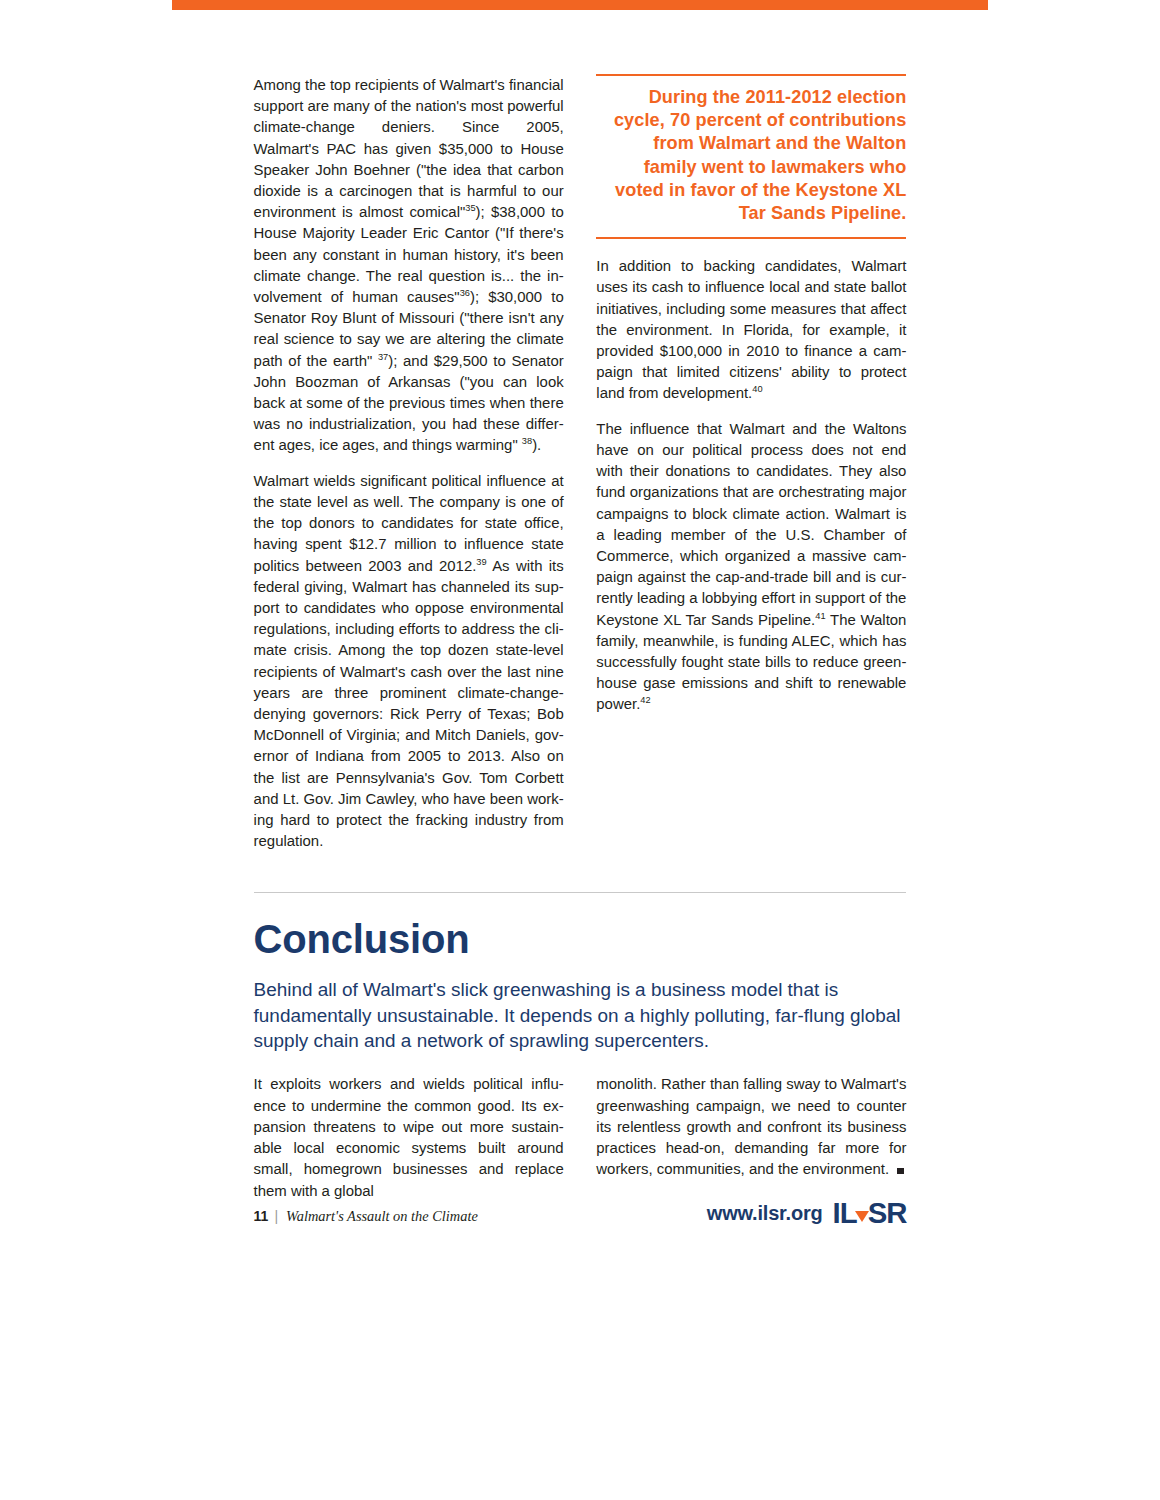Among the top recipients of Walmart's financial support are many of the nation's most powerful climate-change deniers. Since 2005, Walmart's PAC has given $35,000 to House Speaker John Boehner ("the idea that carbon dioxide is a carcinogen that is harmful to our environment is almost comical"35); $38,000 to House Majority Leader Eric Cantor ("If there's been any constant in human history, it's been climate change. The real question is... the involvement of human causes"36); $30,000 to Senator Roy Blunt of Missouri ("there isn't any real science to say we are altering the climate path of the earth" 37); and $29,500 to Senator John Boozman of Arkansas ("you can look back at some of the previous times when there was no industrialization, you had these different ages, ice ages, and things warming" 38).
Walmart wields significant political influence at the state level as well. The company is one of the top donors to candidates for state office, having spent $12.7 million to influence state politics between 2003 and 2012.39 As with its federal giving, Walmart has channeled its support to candidates who oppose environmental regulations, including efforts to address the climate crisis. Among the top dozen state-level recipients of Walmart's cash over the last nine years are three prominent climate-change-denying governors: Rick Perry of Texas; Bob McDonnell of Virginia; and Mitch Daniels, governor of Indiana from 2005 to 2013. Also on the list are Pennsylvania's Gov. Tom Corbett and Lt. Gov. Jim Cawley, who have been working hard to protect the fracking industry from regulation.
During the 2011-2012 election cycle, 70 percent of contributions from Walmart and the Walton family went to lawmakers who voted in favor of the Keystone XL Tar Sands Pipeline.
In addition to backing candidates, Walmart uses its cash to influence local and state ballot initiatives, including some measures that affect the environment. In Florida, for example, it provided $100,000 in 2010 to finance a campaign that limited citizens' ability to protect land from development.40
The influence that Walmart and the Waltons have on our political process does not end with their donations to candidates. They also fund organizations that are orchestrating major campaigns to block climate action. Walmart is a leading member of the U.S. Chamber of Commerce, which organized a massive campaign against the cap-and-trade bill and is currently leading a lobbying effort in support of the Keystone XL Tar Sands Pipeline.41 The Walton family, meanwhile, is funding ALEC, which has successfully fought state bills to reduce greenhouse gase emissions and shift to renewable power.42
Conclusion
Behind all of Walmart's slick greenwashing is a business model that is fundamentally unsustainable. It depends on a highly polluting, far-flung global supply chain and a network of sprawling supercenters.
It exploits workers and wields political influence to undermine the common good. Its expansion threatens to wipe out more sustainable local economic systems built around small, homegrown businesses and replace them with a global
monolith. Rather than falling sway to Walmart's greenwashing campaign, we need to counter its relentless growth and confront its business practices head-on, demanding far more for workers, communities, and the environment.
11|Walmart's Assault on the Climate
www.ilsr.org IL SR